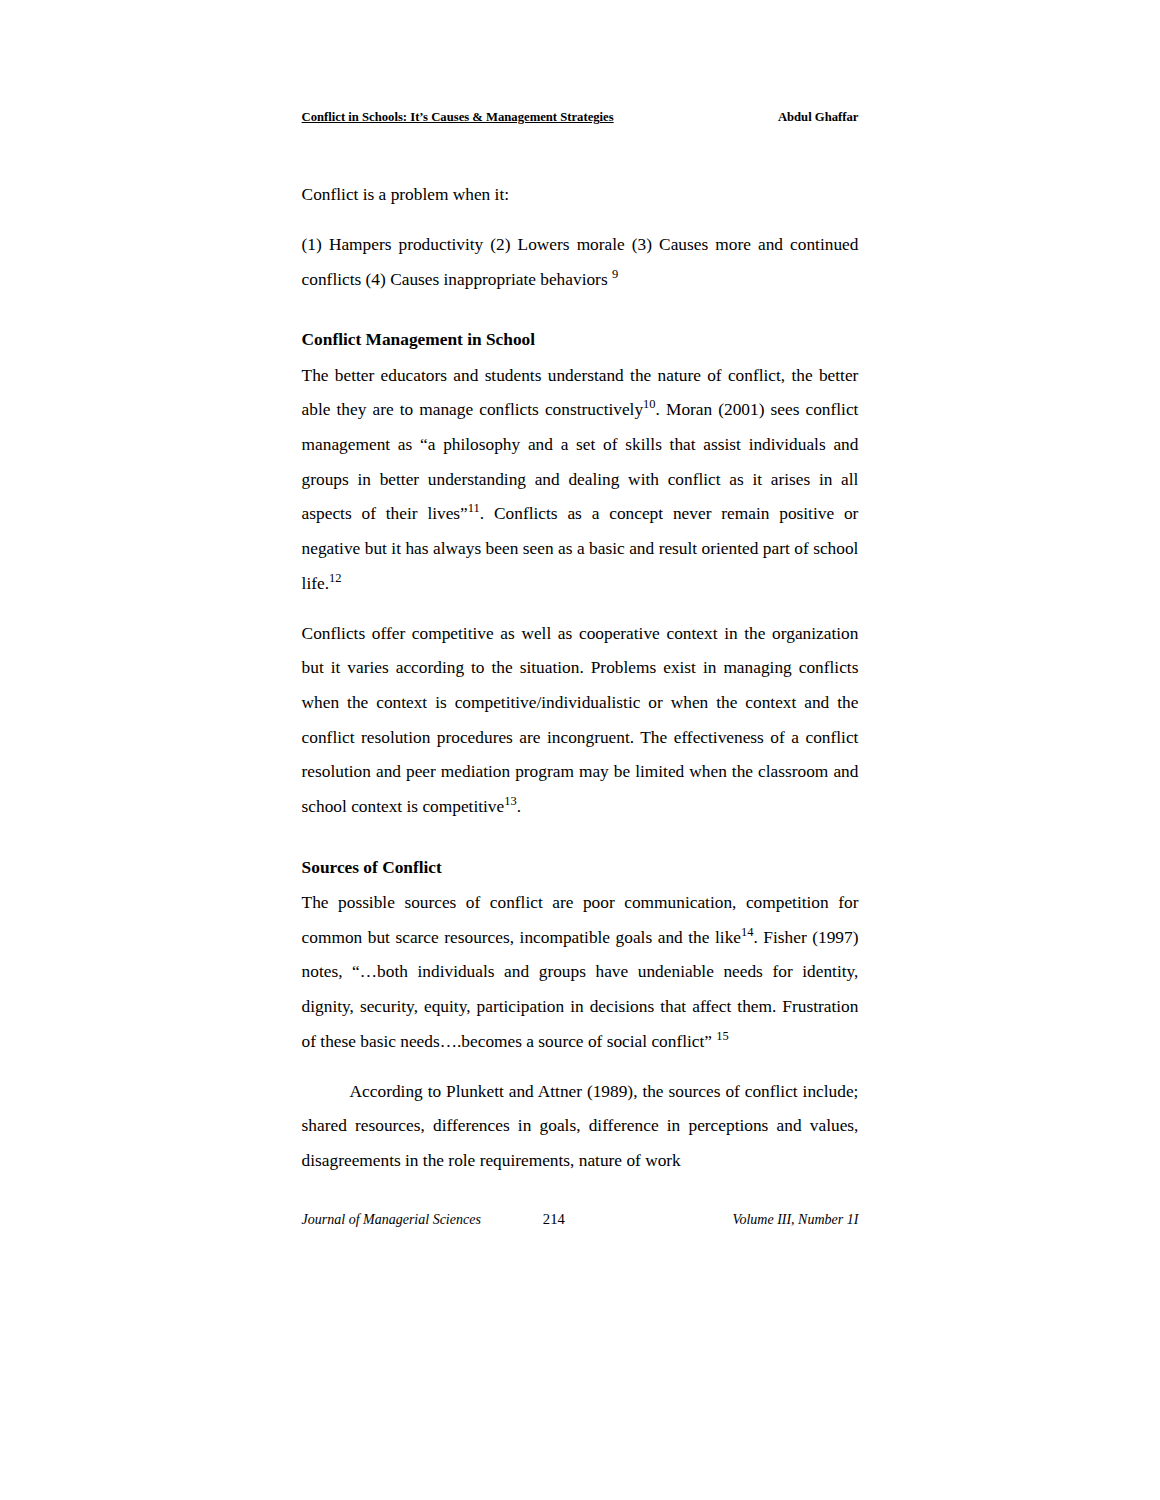Conflict in Schools: It’s Causes & Management Strategies Abdul Ghaffar
Conflict is a problem when it:
(1) Hampers productivity (2) Lowers morale (3) Causes more and continued conflicts (4) Causes inappropriate behaviors 9
Conflict Management in School
The better educators and students understand the nature of conflict, the better able they are to manage conflicts constructively10. Moran (2001) sees conflict management as “a philosophy and a set of skills that assist individuals and groups in better understanding and dealing with conflict as it arises in all aspects of their lives”11. Conflicts as a concept never remain positive or negative but it has always been seen as a basic and result oriented part of school life.12
Conflicts offer competitive as well as cooperative context in the organization but it varies according to the situation. Problems exist in managing conflicts when the context is competitive/individualistic or when the context and the conflict resolution procedures are incongruent. The effectiveness of a conflict resolution and peer mediation program may be limited when the classroom and school context is competitive13.
Sources of Conflict
The possible sources of conflict are poor communication, competition for common but scarce resources, incompatible goals and the like14. Fisher (1997) notes, “…both individuals and groups have undeniable needs for identity, dignity, security, equity, participation in decisions that affect them. Frustration of these basic needs….becomes a source of social conflict” 15
According to Plunkett and Attner (1989), the sources of conflict include; shared resources, differences in goals, difference in perceptions and values, disagreements in the role requirements, nature of work
Journal of Managerial Sciences 214 Volume III, Number 1I